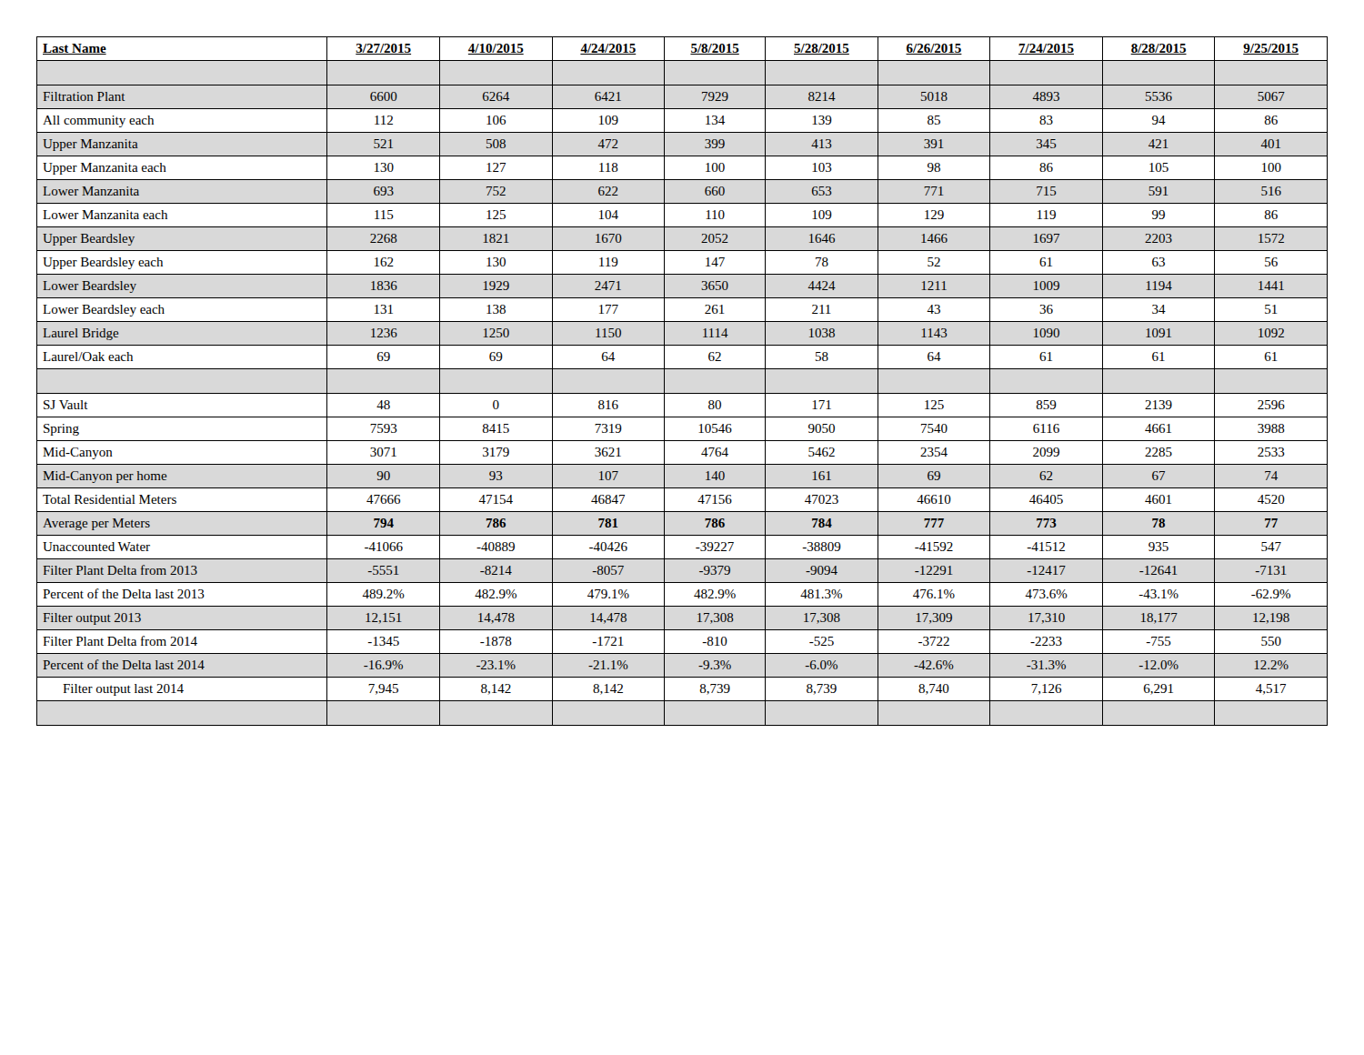| Last Name | 3/27/2015 | 4/10/2015 | 4/24/2015 | 5/8/2015 | 5/28/2015 | 6/26/2015 | 7/24/2015 | 8/28/2015 | 9/25/2015 |
| --- | --- | --- | --- | --- | --- | --- | --- | --- | --- |
| Filtration Plant | 6600 | 6264 | 6421 | 7929 | 8214 | 5018 | 4893 | 5536 | 5067 |
| All community each | 112 | 106 | 109 | 134 | 139 | 85 | 83 | 94 | 86 |
| Upper Manzanita | 521 | 508 | 472 | 399 | 413 | 391 | 345 | 421 | 401 |
| Upper Manzanita each | 130 | 127 | 118 | 100 | 103 | 98 | 86 | 105 | 100 |
| Lower Manzanita | 693 | 752 | 622 | 660 | 653 | 771 | 715 | 591 | 516 |
| Lower Manzanita each | 115 | 125 | 104 | 110 | 109 | 129 | 119 | 99 | 86 |
| Upper Beardsley | 2268 | 1821 | 1670 | 2052 | 1646 | 1466 | 1697 | 2203 | 1572 |
| Upper Beardsley each | 162 | 130 | 119 | 147 | 78 | 52 | 61 | 63 | 56 |
| Lower Beardsley | 1836 | 1929 | 2471 | 3650 | 4424 | 1211 | 1009 | 1194 | 1441 |
| Lower Beardsley each | 131 | 138 | 177 | 261 | 211 | 43 | 36 | 34 | 51 |
| Laurel Bridge | 1236 | 1250 | 1150 | 1114 | 1038 | 1143 | 1090 | 1091 | 1092 |
| Laurel/Oak each | 69 | 69 | 64 | 62 | 58 | 64 | 61 | 61 | 61 |
| SJ Vault | 48 | 0 | 816 | 80 | 171 | 125 | 859 | 2139 | 2596 |
| Spring | 7593 | 8415 | 7319 | 10546 | 9050 | 7540 | 6116 | 4661 | 3988 |
| Mid-Canyon | 3071 | 3179 | 3621 | 4764 | 5462 | 2354 | 2099 | 2285 | 2533 |
| Mid-Canyon per home | 90 | 93 | 107 | 140 | 161 | 69 | 62 | 67 | 74 |
| Total Residential Meters | 47666 | 47154 | 46847 | 47156 | 47023 | 46610 | 46405 | 4601 | 4520 |
| Average per Meters | 794 | 786 | 781 | 786 | 784 | 777 | 773 | 78 | 77 |
| Unaccounted Water | -41066 | -40889 | -40426 | -39227 | -38809 | -41592 | -41512 | 935 | 547 |
| Filter Plant Delta from 2013 | -5551 | -8214 | -8057 | -9379 | -9094 | -12291 | -12417 | -12641 | -7131 |
| Percent of the Delta last 2013 | 489.2% | 482.9% | 479.1% | 482.9% | 481.3% | 476.1% | 473.6% | -43.1% | -62.9% |
| Filter output 2013 | 12,151 | 14,478 | 14,478 | 17,308 | 17,308 | 17,309 | 17,310 | 18,177 | 12,198 |
| Filter Plant Delta from 2014 | -1345 | -1878 | -1721 | -810 | -525 | -3722 | -2233 | -755 | 550 |
| Percent of the Delta last 2014 | -16.9% | -23.1% | -21.1% | -9.3% | -6.0% | -42.6% | -31.3% | -12.0% | 12.2% |
| Filter output last 2014 | 7,945 | 8,142 | 8,142 | 8,739 | 8,739 | 8,740 | 7,126 | 6,291 | 4,517 |